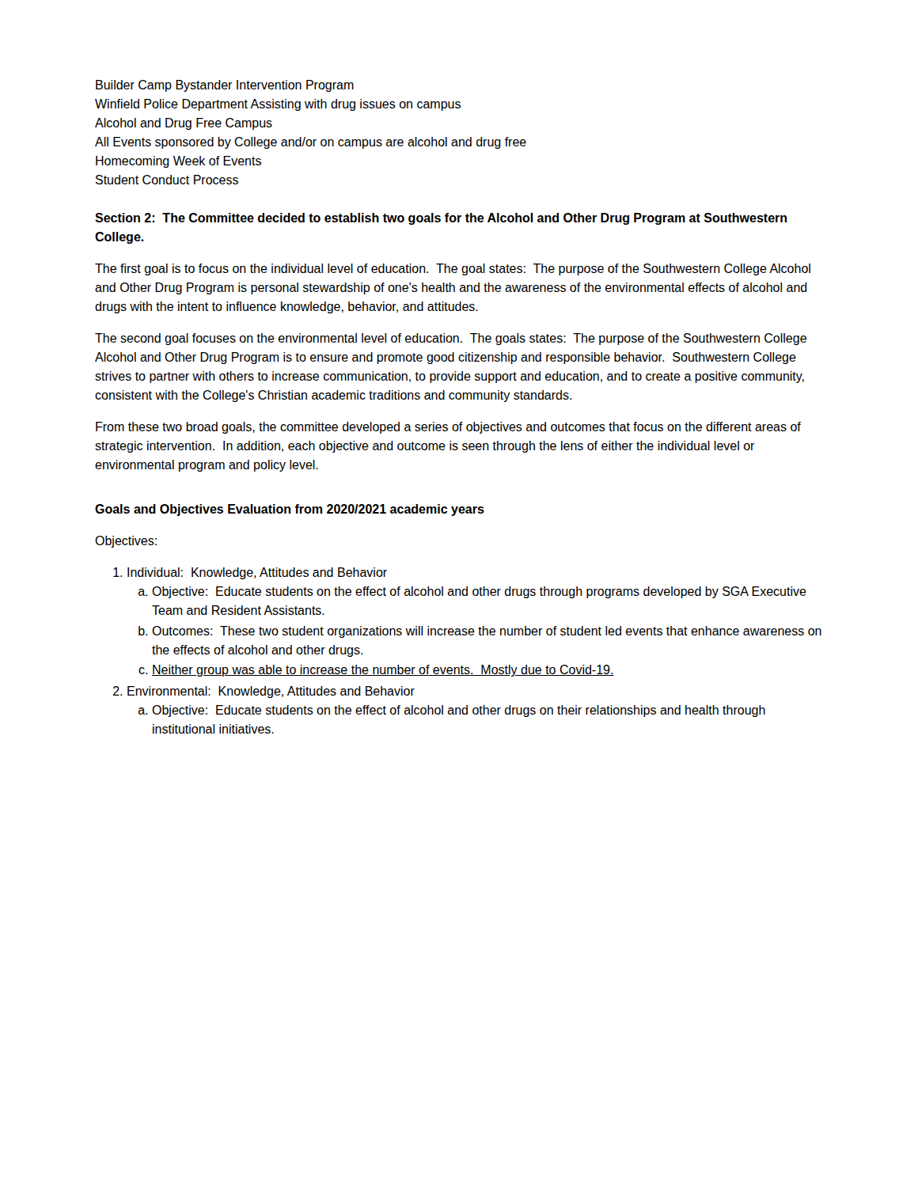Builder Camp Bystander Intervention Program
Winfield Police Department Assisting with drug issues on campus
Alcohol and Drug Free Campus
All Events sponsored by College and/or on campus are alcohol and drug free
Homecoming Week of Events
Student Conduct Process
Section 2: The Committee decided to establish two goals for the Alcohol and Other Drug Program at Southwestern College.
The first goal is to focus on the individual level of education. The goal states: The purpose of the Southwestern College Alcohol and Other Drug Program is personal stewardship of one's health and the awareness of the environmental effects of alcohol and drugs with the intent to influence knowledge, behavior, and attitudes.
The second goal focuses on the environmental level of education. The goals states: The purpose of the Southwestern College Alcohol and Other Drug Program is to ensure and promote good citizenship and responsible behavior. Southwestern College strives to partner with others to increase communication, to provide support and education, and to create a positive community, consistent with the College's Christian academic traditions and community standards.
From these two broad goals, the committee developed a series of objectives and outcomes that focus on the different areas of strategic intervention. In addition, each objective and outcome is seen through the lens of either the individual level or environmental program and policy level.
Goals and Objectives Evaluation from 2020/2021 academic years
Objectives:
Individual: Knowledge, Attitudes and Behavior
Objective: Educate students on the effect of alcohol and other drugs through programs developed by SGA Executive Team and Resident Assistants.
Outcomes: These two student organizations will increase the number of student led events that enhance awareness on the effects of alcohol and other drugs.
Neither group was able to increase the number of events. Mostly due to Covid-19.
Environmental: Knowledge, Attitudes and Behavior
Objective: Educate students on the effect of alcohol and other drugs on their relationships and health through institutional initiatives.